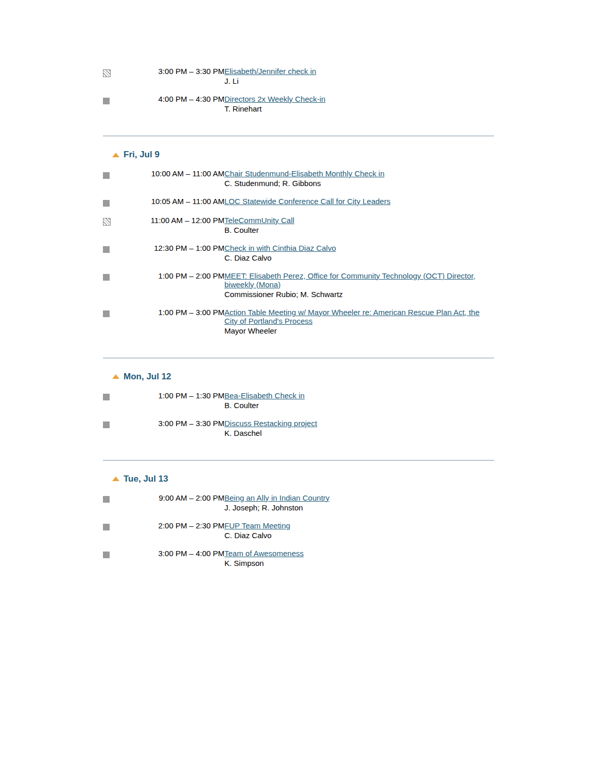| | 3:00 PM – 3:30 PM | Elisabeth/Jennifer check in J. Li |
| | 4:00 PM – 4:30 PM | Directors 2x Weekly Check-in T. Rinehart |
Fri, Jul 9
| | 10:00 AM – 11:00 AM | Chair Studenmund-Elisabeth Monthly Check in C. Studenmund; R. Gibbons |
| | 10:05 AM – 11:00 AM | LOC Statewide Conference Call for City Leaders |
| | 11:00 AM – 12:00 PM | TeleCommUnity Call B. Coulter |
| | 12:30 PM – 1:00 PM | Check in with Cinthia Diaz Calvo C. Diaz Calvo |
| | 1:00 PM – 2:00 PM | MEET: Elisabeth Perez, Office for Community Technology (OCT) Director, biweekly (Mona) Commissioner Rubio; M. Schwartz |
| | 1:00 PM – 3:00 PM | Action Table Meeting w/ Mayor Wheeler re: American Rescue Plan Act, the City of Portland's Process Mayor Wheeler |
Mon, Jul 12
| | 1:00 PM – 1:30 PM | Bea-Elisabeth Check in B. Coulter |
| | 3:00 PM – 3:30 PM | Discuss Restacking project K. Daschel |
Tue, Jul 13
| | 9:00 AM – 2:00 PM | Being an Ally in Indian Country J. Joseph; R. Johnston |
| | 2:00 PM – 2:30 PM | FUP Team Meeting C. Diaz Calvo |
| | 3:00 PM – 4:00 PM | Team of Awesomeness K. Simpson |